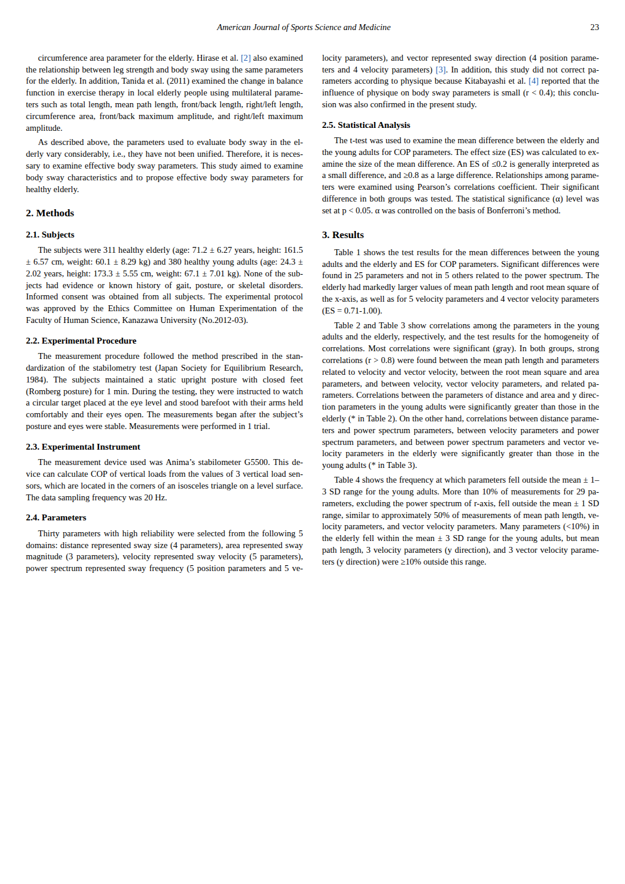American Journal of Sports Science and Medicine
23
circumference area parameter for the elderly. Hirase et al. [2] also examined the relationship between leg strength and body sway using the same parameters for the elderly. In addition, Tanida et al. (2011) examined the change in balance function in exercise therapy in local elderly people using multilateral parameters such as total length, mean path length, front/back length, right/left length, circumference area, front/back maximum amplitude, and right/left maximum amplitude.
As described above, the parameters used to evaluate body sway in the elderly vary considerably, i.e., they have not been unified. Therefore, it is necessary to examine effective body sway parameters. This study aimed to examine body sway characteristics and to propose effective body sway parameters for healthy elderly.
2. Methods
2.1. Subjects
The subjects were 311 healthy elderly (age: 71.2 ± 6.27 years, height: 161.5 ± 6.57 cm, weight: 60.1 ± 8.29 kg) and 380 healthy young adults (age: 24.3 ± 2.02 years, height: 173.3 ± 5.55 cm, weight: 67.1 ± 7.01 kg). None of the subjects had evidence or known history of gait, posture, or skeletal disorders. Informed consent was obtained from all subjects. The experimental protocol was approved by the Ethics Committee on Human Experimentation of the Faculty of Human Science, Kanazawa University (No.2012-03).
2.2. Experimental Procedure
The measurement procedure followed the method prescribed in the standardization of the stabilometry test (Japan Society for Equilibrium Research, 1984). The subjects maintained a static upright posture with closed feet (Romberg posture) for 1 min. During the testing, they were instructed to watch a circular target placed at the eye level and stood barefoot with their arms held comfortably and their eyes open. The measurements began after the subject’s posture and eyes were stable. Measurements were performed in 1 trial.
2.3. Experimental Instrument
The measurement device used was Anima’s stabilometer G5500. This device can calculate COP of vertical loads from the values of 3 vertical load sensors, which are located in the corners of an isosceles triangle on a level surface. The data sampling frequency was 20 Hz.
2.4. Parameters
Thirty parameters with high reliability were selected from the following 5 domains: distance represented sway size (4 parameters), area represented sway magnitude (3 parameters), velocity represented sway velocity (5 parameters), power spectrum represented sway frequency (5 position parameters and 5 velocity parameters), and vector represented sway direction (4 position parameters and 4 velocity parameters) [3]. In addition, this study did not correct parameters according to physique because Kitabayashi et al. [4] reported that the influence of physique on body sway parameters is small (r < 0.4); this conclusion was also confirmed in the present study.
2.5. Statistical Analysis
The t-test was used to examine the mean difference between the elderly and the young adults for COP parameters. The effect size (ES) was calculated to examine the size of the mean difference. An ES of ≤0.2 is generally interpreted as a small difference, and ≥0.8 as a large difference. Relationships among parameters were examined using Pearson’s correlations coefficient. Their significant difference in both groups was tested. The statistical significance (α) level was set at p < 0.05. α was controlled on the basis of Bonferroni’s method.
3. Results
Table 1 shows the test results for the mean differences between the young adults and the elderly and ES for COP parameters. Significant differences were found in 25 parameters and not in 5 others related to the power spectrum. The elderly had markedly larger values of mean path length and root mean square of the x-axis, as well as for 5 velocity parameters and 4 vector velocity parameters (ES = 0.71-1.00).
Table 2 and Table 3 show correlations among the parameters in the young adults and the elderly, respectively, and the test results for the homogeneity of correlations. Most correlations were significant (gray). In both groups, strong correlations (r > 0.8) were found between the mean path length and parameters related to velocity and vector velocity, between the root mean square and area parameters, and between velocity, vector velocity parameters, and related parameters. Correlations between the parameters of distance and area and y direction parameters in the young adults were significantly greater than those in the elderly (* in Table 2). On the other hand, correlations between distance parameters and power spectrum parameters, between velocity parameters and power spectrum parameters, and between power spectrum parameters and vector velocity parameters in the elderly were significantly greater than those in the young adults (* in Table 3).
Table 4 shows the frequency at which parameters fell outside the mean ± 1–3 SD range for the young adults. More than 10% of measurements for 29 parameters, excluding the power spectrum of r-axis, fell outside the mean ± 1 SD range, similar to approximately 50% of measurements of mean path length, velocity parameters, and vector velocity parameters. Many parameters (<10%) in the elderly fell within the mean ± 3 SD range for the young adults, but mean path length, 3 velocity parameters (y direction), and 3 vector velocity parameters (y direction) were ≥10% outside this range.